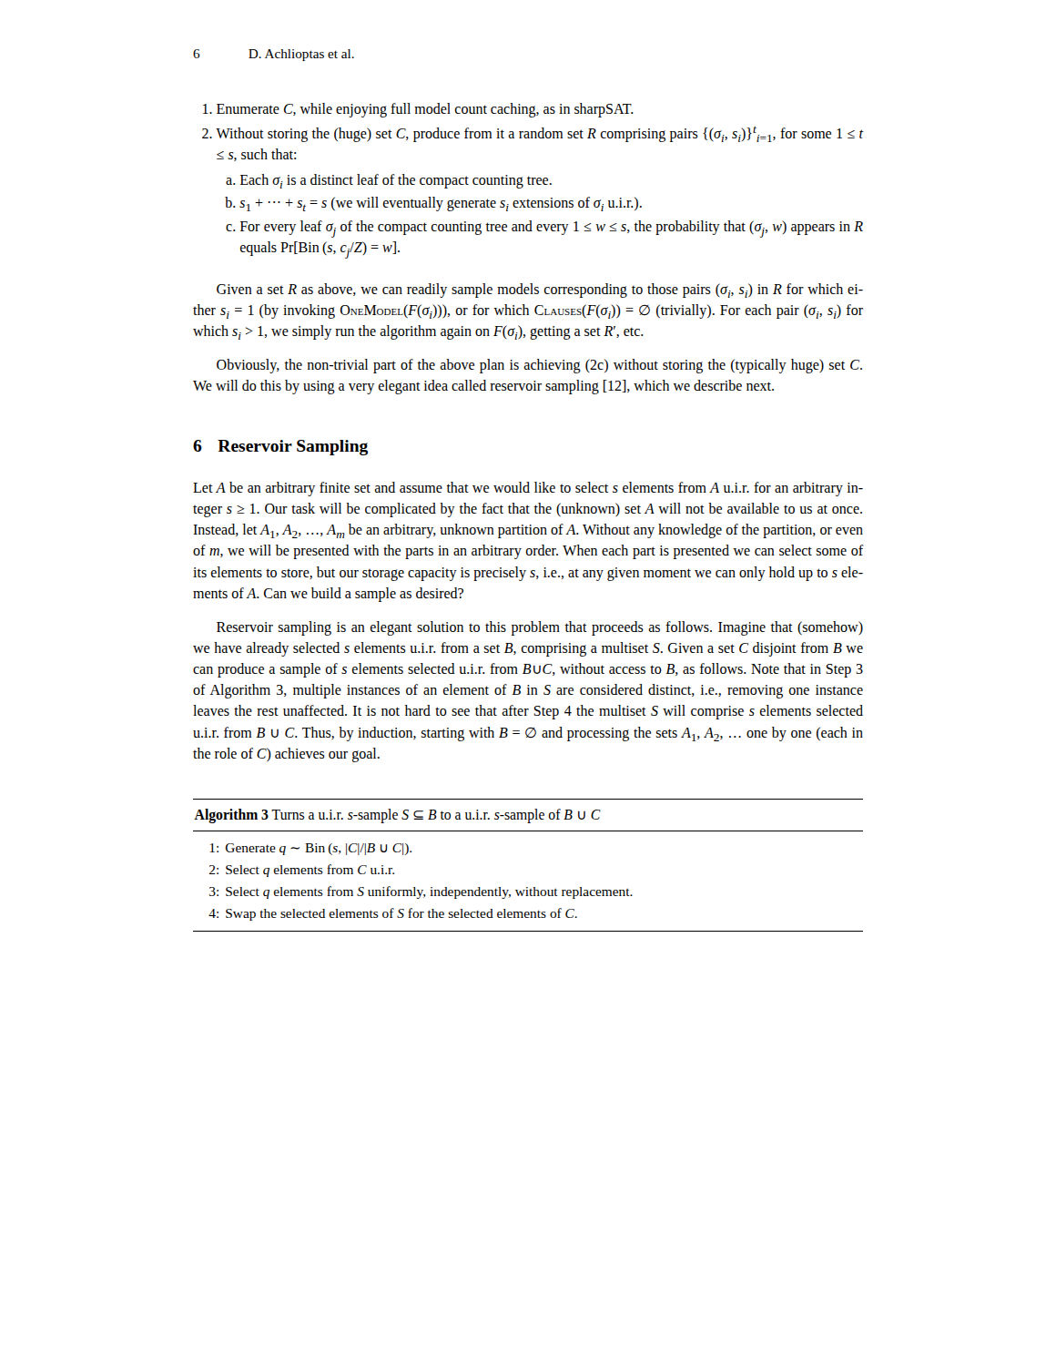6 D. Achlioptas et al.
Enumerate C, while enjoying full model count caching, as in sharpSAT.
Without storing the (huge) set C, produce from it a random set R comprising pairs {(σi, si)}ti=1, for some 1 ≤ t ≤ s, such that:
Each σi is a distinct leaf of the compact counting tree.
s1 + ··· + st = s (we will eventually generate si extensions of σi u.i.r.).
For every leaf σj of the compact counting tree and every 1 ≤ w ≤ s, the probability that (σj, w) appears in R equals Pr[Bin (s, cj/Z) = w].
Given a set R as above, we can readily sample models corresponding to those pairs (σi, si) in R for which either si = 1 (by invoking OneModel(F(σi))), or for which Clauses(F(σi)) = ∅ (trivially). For each pair (σi, si) for which si > 1, we simply run the algorithm again on F(σi), getting a set R′, etc.
Obviously, the non-trivial part of the above plan is achieving (2c) without storing the (typically huge) set C. We will do this by using a very elegant idea called reservoir sampling [12], which we describe next.
6 Reservoir Sampling
Let A be an arbitrary finite set and assume that we would like to select s elements from A u.i.r. for an arbitrary integer s ≥ 1. Our task will be complicated by the fact that the (unknown) set A will not be available to us at once. Instead, let A1, A2, …, Am be an arbitrary, unknown partition of A. Without any knowledge of the partition, or even of m, we will be presented with the parts in an arbitrary order. When each part is presented we can select some of its elements to store, but our storage capacity is precisely s, i.e., at any given moment we can only hold up to s elements of A. Can we build a sample as desired?
Reservoir sampling is an elegant solution to this problem that proceeds as follows. Imagine that (somehow) we have already selected s elements u.i.r. from a set B, comprising a multiset S. Given a set C disjoint from B we can produce a sample of s elements selected u.i.r. from B∪C, without access to B, as follows. Note that in Step 3 of Algorithm 3, multiple instances of an element of B in S are considered distinct, i.e., removing one instance leaves the rest unaffected. It is not hard to see that after Step 4 the multiset S will comprise s elements selected u.i.r. from B ∪ C. Thus, by induction, starting with B = ∅ and processing the sets A1, A2, … one by one (each in the role of C) achieves our goal.
Algorithm 3 Turns a u.i.r. s-sample S ⊆ B to a u.i.r. s-sample of B ∪ C
Generate q ∼ Bin (s, |C|/|B ∪ C|).
Select q elements from C u.i.r.
Select q elements from S uniformly, independently, without replacement.
Swap the selected elements of S for the selected elements of C.